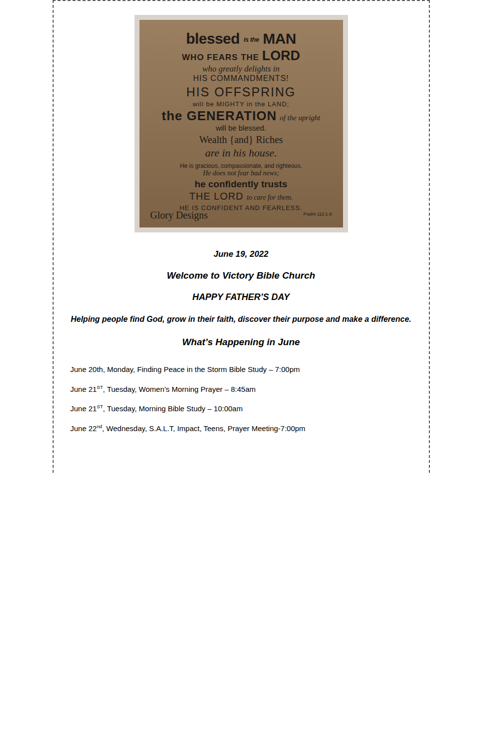blessed is the MAN
WHO FEARS THE LORD
who greatly delights in
HIS COMMANDMENTS!
HIS OFFSPRING
will be MIGHTY in the LAND;
the GENERATION of the upright
will be blessed.
Wealth {and} Riches
are in his house.
He is gracious, compassionate, and righteous.
He does not fear bad news;
he confidently trusts
THE LORD to care for them.
HE IS CONFIDENT AND FEARLESS.
Psalm 112:1-8
Glory Designs
June 19, 2022
Welcome to Victory Bible Church
HAPPY FATHER’S DAY
Helping people find God, grow in their faith, discover their purpose and make a difference.
What’s Happening in June
June 20th, Monday, Finding Peace in the Storm Bible Study – 7:00pm
June 21ST, Tuesday, Women’s Morning Prayer – 8:45am
June 21ST, Tuesday, Morning Bible Study – 10:00am
June 22nd, Wednesday, S.A.L.T, Impact, Teens, Prayer Meeting-7:00pm